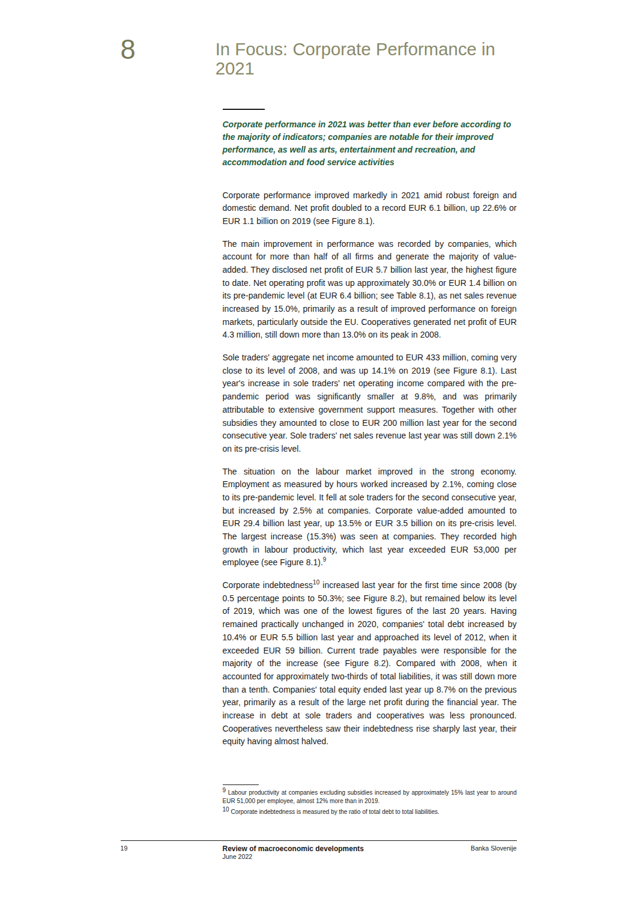8
In Focus: Corporate Performance in 2021
Corporate performance in 2021 was better than ever before according to the majority of indicators; companies are notable for their improved performance, as well as arts, entertainment and recreation, and accommodation and food service activities
Corporate performance improved markedly in 2021 amid robust foreign and domestic demand. Net profit doubled to a record EUR 6.1 billion, up 22.6% or EUR 1.1 billion on 2019 (see Figure 8.1).
The main improvement in performance was recorded by companies, which account for more than half of all firms and generate the majority of value-added. They disclosed net profit of EUR 5.7 billion last year, the highest figure to date. Net operating profit was up approximately 30.0% or EUR 1.4 billion on its pre-pandemic level (at EUR 6.4 billion; see Table 8.1), as net sales revenue increased by 15.0%, primarily as a result of improved performance on foreign markets, particularly outside the EU. Cooperatives generated net profit of EUR 4.3 million, still down more than 13.0% on its peak in 2008.
Sole traders' aggregate net income amounted to EUR 433 million, coming very close to its level of 2008, and was up 14.1% on 2019 (see Figure 8.1). Last year's increase in sole traders' net operating income compared with the pre-pandemic period was significantly smaller at 9.8%, and was primarily attributable to extensive government support measures. Together with other subsidies they amounted to close to EUR 200 million last year for the second consecutive year. Sole traders' net sales revenue last year was still down 2.1% on its pre-crisis level.
The situation on the labour market improved in the strong economy. Employment as measured by hours worked increased by 2.1%, coming close to its pre-pandemic level. It fell at sole traders for the second consecutive year, but increased by 2.5% at companies. Corporate value-added amounted to EUR 29.4 billion last year, up 13.5% or EUR 3.5 billion on its pre-crisis level. The largest increase (15.3%) was seen at companies. They recorded high growth in labour productivity, which last year exceeded EUR 53,000 per employee (see Figure 8.1).9
Corporate indebtedness10 increased last year for the first time since 2008 (by 0.5 percentage points to 50.3%; see Figure 8.2), but remained below its level of 2019, which was one of the lowest figures of the last 20 years. Having remained practically unchanged in 2020, companies' total debt increased by 10.4% or EUR 5.5 billion last year and approached its level of 2012, when it exceeded EUR 59 billion. Current trade payables were responsible for the majority of the increase (see Figure 8.2). Compared with 2008, when it accounted for approximately two-thirds of total liabilities, it was still down more than a tenth. Companies' total equity ended last year up 8.7% on the previous year, primarily as a result of the large net profit during the financial year. The increase in debt at sole traders and cooperatives was less pronounced. Cooperatives nevertheless saw their indebtedness rise sharply last year, their equity having almost halved.
9 Labour productivity at companies excluding subsidies increased by approximately 15% last year to around EUR 51,000 per employee, almost 12% more than in 2019.
10 Corporate indebtedness is measured by the ratio of total debt to total liabilities.
19
Review of macroeconomic developments
June 2022
Banka Slovenije